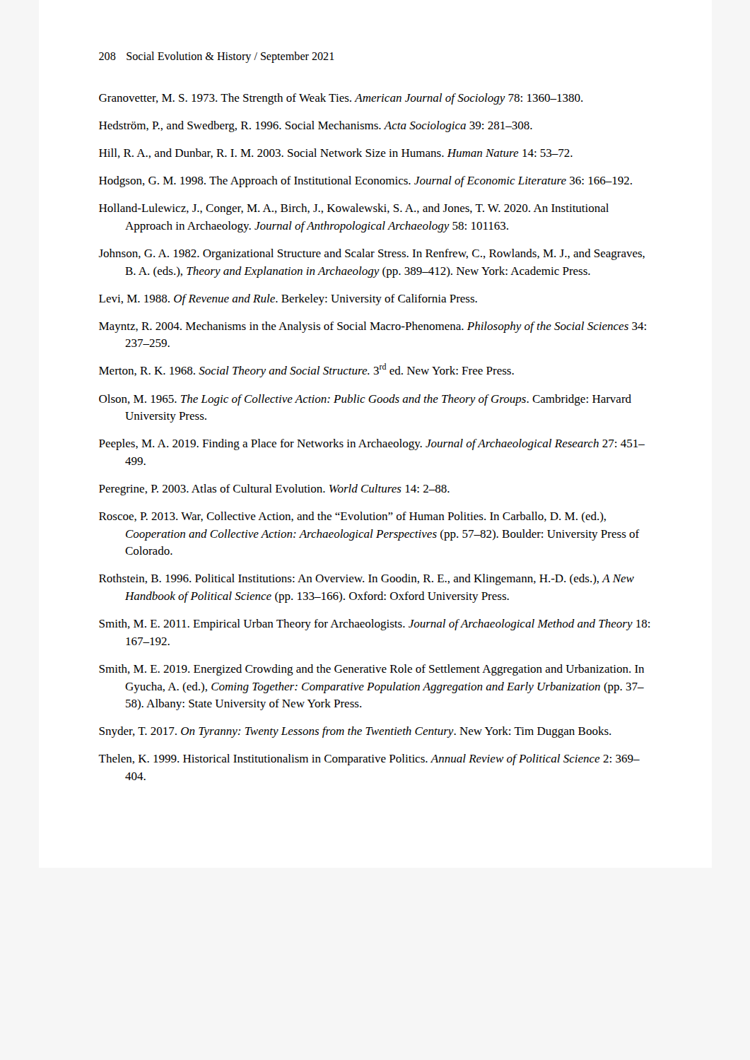208 Social Evolution & History / September 2021
Granovetter, M. S. 1973. The Strength of Weak Ties. American Journal of Sociology 78: 1360–1380.
Hedström, P., and Swedberg, R. 1996. Social Mechanisms. Acta Sociologica 39: 281–308.
Hill, R. A., and Dunbar, R. I. M. 2003. Social Network Size in Humans. Human Nature 14: 53–72.
Hodgson, G. M. 1998. The Approach of Institutional Economics. Journal of Economic Literature 36: 166–192.
Holland-Lulewicz, J., Conger, M. A., Birch, J., Kowalewski, S. A., and Jones, T. W. 2020. An Institutional Approach in Archaeology. Journal of Anthropological Archaeology 58: 101163.
Johnson, G. A. 1982. Organizational Structure and Scalar Stress. In Renfrew, C., Rowlands, M. J., and Seagraves, B. A. (eds.), Theory and Explanation in Archaeology (pp. 389–412). New York: Academic Press.
Levi, M. 1988. Of Revenue and Rule. Berkeley: University of California Press.
Mayntz, R. 2004. Mechanisms in the Analysis of Social Macro-Phenomena. Philosophy of the Social Sciences 34: 237–259.
Merton, R. K. 1968. Social Theory and Social Structure. 3rd ed. New York: Free Press.
Olson, M. 1965. The Logic of Collective Action: Public Goods and the Theory of Groups. Cambridge: Harvard University Press.
Peeples, M. A. 2019. Finding a Place for Networks in Archaeology. Journal of Archaeological Research 27: 451–499.
Peregrine, P. 2003. Atlas of Cultural Evolution. World Cultures 14: 2–88.
Roscoe, P. 2013. War, Collective Action, and the “Evolution” of Human Polities. In Carballo, D. M. (ed.), Cooperation and Collective Action: Archaeological Perspectives (pp. 57–82). Boulder: University Press of Colorado.
Rothstein, B. 1996. Political Institutions: An Overview. In Goodin, R. E., and Klingemann, H.-D. (eds.), A New Handbook of Political Science (pp. 133–166). Oxford: Oxford University Press.
Smith, M. E. 2011. Empirical Urban Theory for Archaeologists. Journal of Archaeological Method and Theory 18: 167–192.
Smith, M. E. 2019. Energized Crowding and the Generative Role of Settlement Aggregation and Urbanization. In Gyucha, A. (ed.), Coming Together: Comparative Population Aggregation and Early Urbanization (pp. 37–58). Albany: State University of New York Press.
Snyder, T. 2017. On Tyranny: Twenty Lessons from the Twentieth Century. New York: Tim Duggan Books.
Thelen, K. 1999. Historical Institutionalism in Comparative Politics. Annual Review of Political Science 2: 369–404.